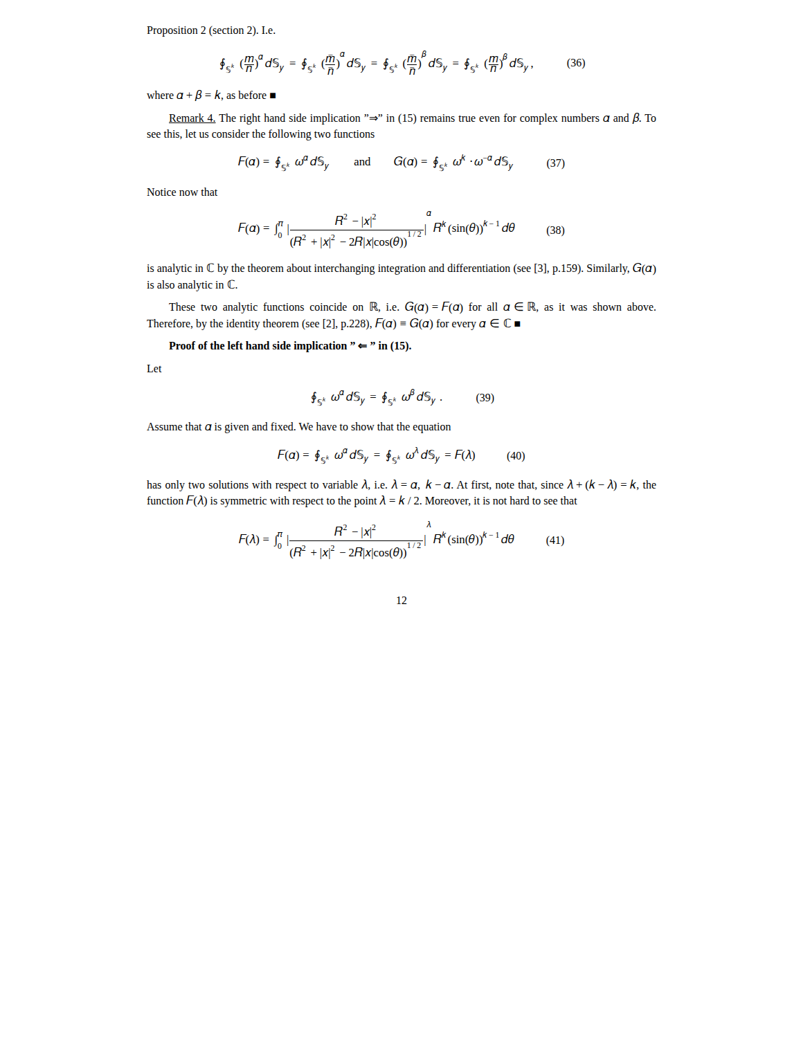Proposition 2 (section 2). I.e.
∮ 𝕊k (mn) α d𝕊y = ∮ 𝕊k (m¯n¯) α d𝕊y = ∮ 𝕊k (m¯n¯) β d𝕊y = ∮ 𝕊k (mn) β d𝕊y ,
(36)
where α+β=k, as before ■
Remark 4. The right hand side implication ”⇒” in (15) remains true even for complex numbers α and β. To see this, let us consider the following two functions
F(α)= ∮ 𝕊k ωα d𝕊y and G(α)= ∮ 𝕊k ωk ⋅ ω−α d𝕊y
(37)
Notice now that
F(α)= ∫ 0 π | R2−|x|2 (R2+|x|2−2R|x|cos(θ))1/2 | α Rk (sin(θ))k−1 dθ
(38)
is analytic in ℂ by the theorem about interchanging integration and differentiation (see [3], p.159). Similarly, G(α) is also analytic in ℂ.
These two analytic functions coincide on ℝ, i.e. G(α)=F(α) for all α∈ℝ, as it was shown above. Therefore, by the identity theorem (see [2], p.228), F(α)≡G(α) for every α∈ℂ ■
Proof of the left hand side implication ” ⇐ ” in (15).
Let
∮ 𝕊k ωα d𝕊y = ∮ 𝕊k ωβ d𝕊y .
(39)
Assume that α is given and fixed. We have to show that the equation
F(α)= ∮ 𝕊k ωα d𝕊y = ∮ 𝕊k ωλ d𝕊y = F(λ)
(40)
has only two solutions with respect to variable λ, i.e. λ=α, k−α. At first, note that, since λ+(k−λ)=k, the function F(λ) is symmetric with respect to the point λ=k/2. Moreover, it is not hard to see that
F(λ)= ∫ 0 π | R2−|x|2 (R2+|x|2−2R|x|cos(θ))1/2 | λ Rk (sin(θ))k−1 dθ
(41)
12